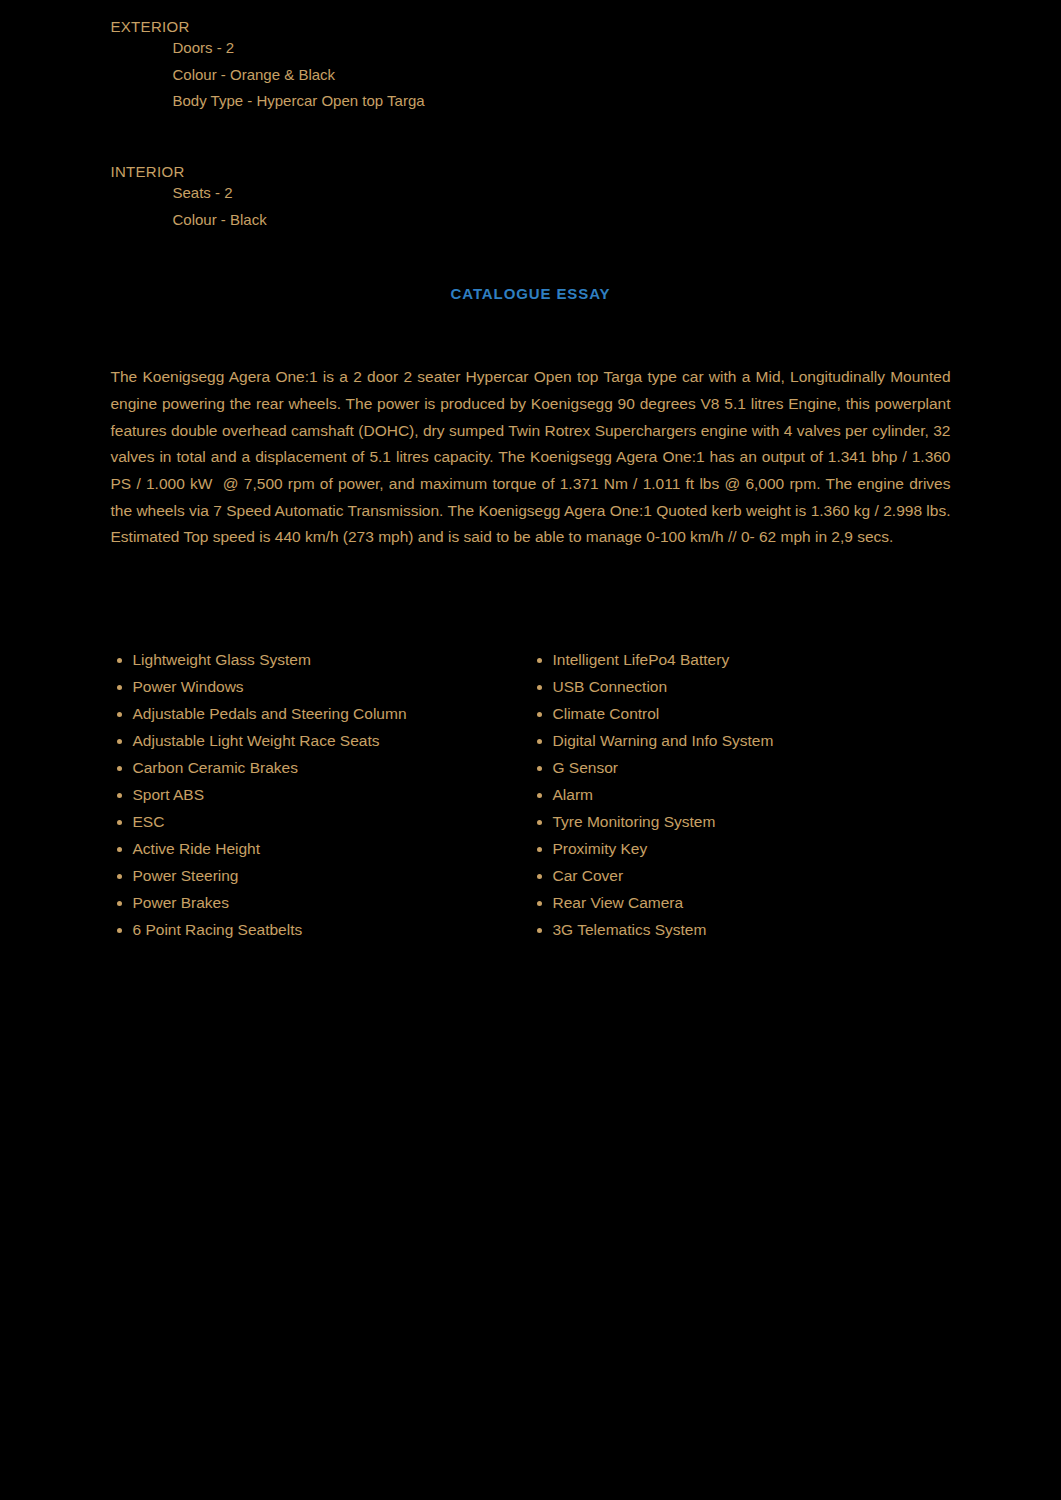EXTERIOR
Doors - 2
Colour - Orange & Black
Body Type - Hypercar Open top Targa
INTERIOR
Seats - 2
Colour - Black
CATALOGUE ESSAY
The Koenigsegg Agera One:1 is a 2 door 2 seater Hypercar Open top Targa type car with a Mid, Longitudinally Mounted engine powering the rear wheels. The power is produced by Koenigsegg 90 degrees V8 5.1 litres Engine, this powerplant features double overhead camshaft (DOHC), dry sumped Twin Rotrex Superchargers engine with 4 valves per cylinder, 32 valves in total and a displacement of 5.1 litres capacity. The Koenigsegg Agera One:1 has an output of 1.341 bhp / 1.360 PS / 1.000 kW @ 7,500 rpm of power, and maximum torque of 1.371 Nm / 1.011 ft lbs @ 6,000 rpm. The engine drives the wheels via 7 Speed Automatic Transmission. The Koenigsegg Agera One:1 Quoted kerb weight is 1.360 kg / 2.998 lbs. Estimated Top speed is 440 km/h (273 mph) and is said to be able to manage 0-100 km/h // 0- 62 mph in 2,9 secs.
Lightweight Glass System
Power Windows
Adjustable Pedals and Steering Column
Adjustable Light Weight Race Seats
Carbon Ceramic Brakes
Sport ABS
ESC
Active Ride Height
Power Steering
Power Brakes
6 Point Racing Seatbelts
Intelligent LifePo4 Battery
USB Connection
Climate Control
Digital Warning and Info System
G Sensor
Alarm
Tyre Monitoring System
Proximity Key
Car Cover
Rear View Camera
3G Telematics System